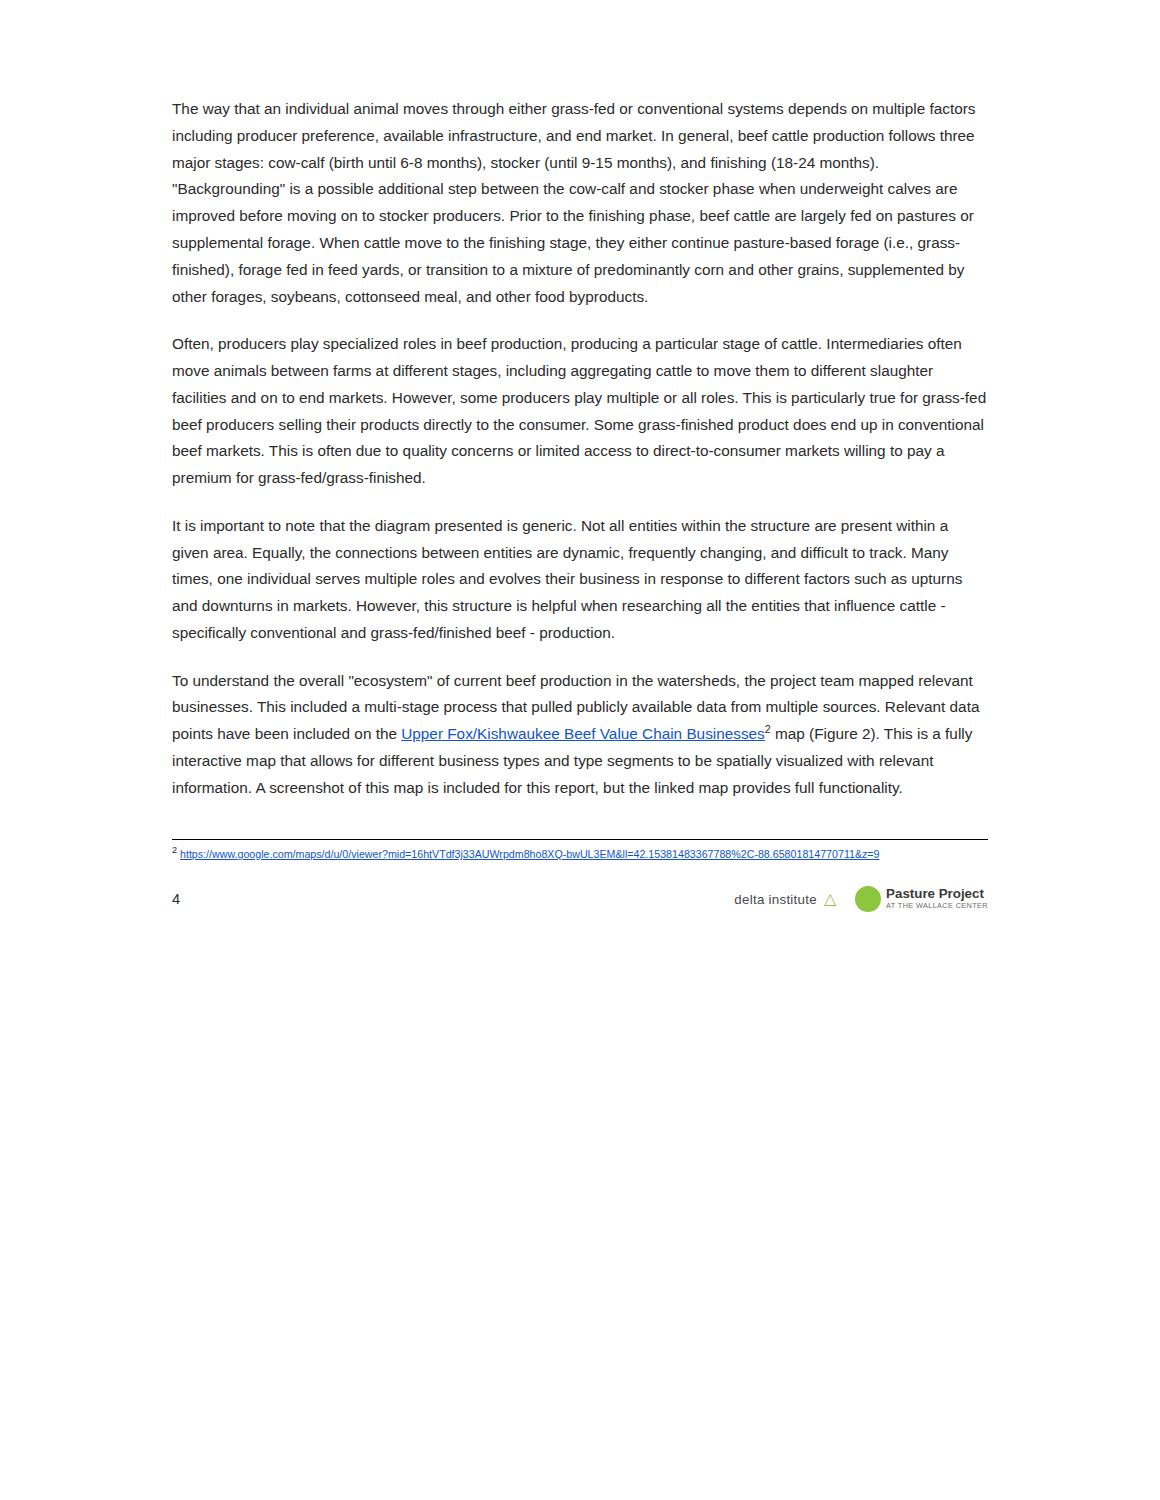The way that an individual animal moves through either grass-fed or conventional systems depends on multiple factors including producer preference, available infrastructure, and end market. In general, beef cattle production follows three major stages: cow-calf (birth until 6-8 months), stocker (until 9-15 months), and finishing (18-24 months). "Backgrounding" is a possible additional step between the cow-calf and stocker phase when underweight calves are improved before moving on to stocker producers. Prior to the finishing phase, beef cattle are largely fed on pastures or supplemental forage. When cattle move to the finishing stage, they either continue pasture-based forage (i.e., grass-finished), forage fed in feed yards, or transition to a mixture of predominantly corn and other grains, supplemented by other forages, soybeans, cottonseed meal, and other food byproducts.
Often, producers play specialized roles in beef production, producing a particular stage of cattle. Intermediaries often move animals between farms at different stages, including aggregating cattle to move them to different slaughter facilities and on to end markets. However, some producers play multiple or all roles. This is particularly true for grass-fed beef producers selling their products directly to the consumer. Some grass-finished product does end up in conventional beef markets. This is often due to quality concerns or limited access to direct-to-consumer markets willing to pay a premium for grass-fed/grass-finished.
It is important to note that the diagram presented is generic. Not all entities within the structure are present within a given area. Equally, the connections between entities are dynamic, frequently changing, and difficult to track. Many times, one individual serves multiple roles and evolves their business in response to different factors such as upturns and downturns in markets. However, this structure is helpful when researching all the entities that influence cattle - specifically conventional and grass-fed/finished beef - production.
To understand the overall "ecosystem" of current beef production in the watersheds, the project team mapped relevant businesses. This included a multi-stage process that pulled publicly available data from multiple sources. Relevant data points have been included on the Upper Fox/Kishwaukee Beef Value Chain Businesses 2 map (Figure 2). This is a fully interactive map that allows for different business types and type segments to be spatially visualized with relevant information. A screenshot of this map is included for this report, but the linked map provides full functionality.
2 https://www.google.com/maps/d/u/0/viewer?mid=16htVTdf3j33AUWrpdm8ho8XQ-bwUL3EM&ll=42.15381483367788%2C-88.65801814770711&z=9
4
delta institute △
Pasture Project
AT THE WALLACE CENTER